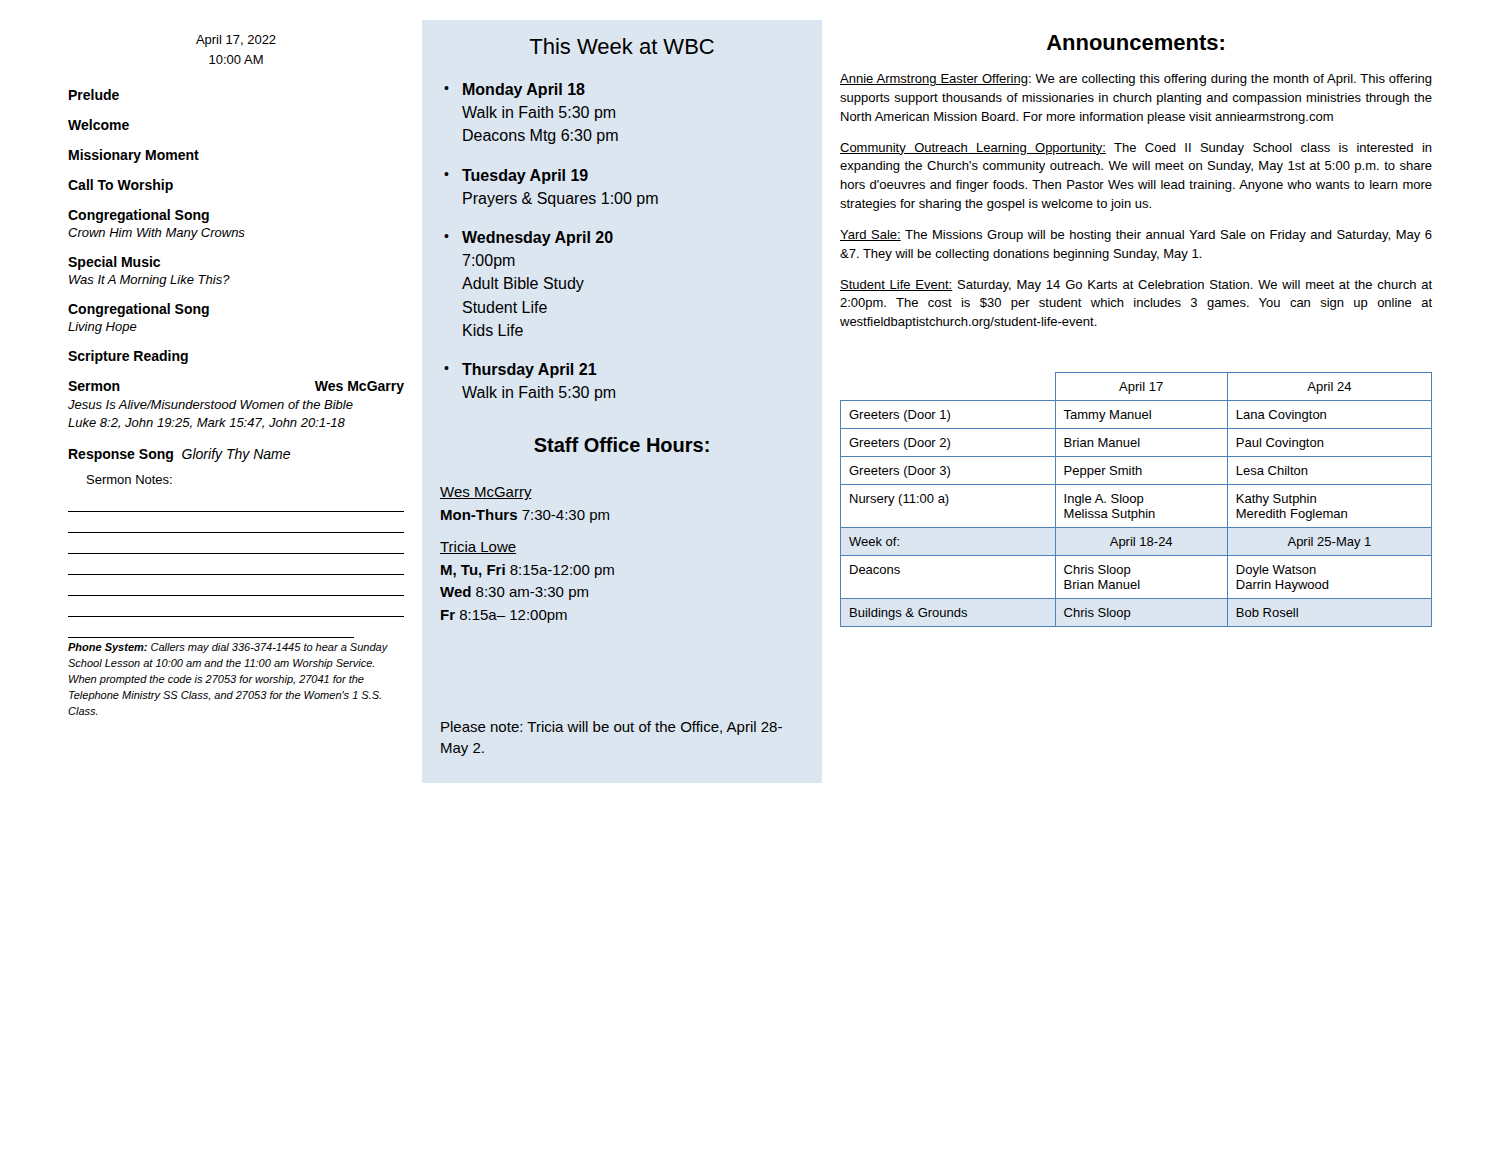April 17, 2022
10:00 AM
Prelude
Welcome
Missionary Moment
Call To Worship
Congregational Song
Crown Him With Many Crowns
Special Music
Was It A Morning Like This?
Congregational Song
Living Hope
Scripture Reading
Sermon Wes McGarry
Jesus Is Alive/Misunderstood Women of the Bible
Luke 8:2, John 19:25, Mark 15:47, John 20:1-18
Response Song Glorify Thy Name
Sermon Notes:
Phone System: Callers may dial 336-374-1445 to hear a Sunday School Lesson at 10:00 am and the 11:00 am Worship Service. When prompted the code is 27053 for worship, 27041 for the Telephone Ministry SS Class, and 27053 for the Women's 1 S.S. Class.
This Week at WBC
Monday April 18
Walk in Faith 5:30 pm
Deacons Mtg 6:30 pm
Tuesday April 19
Prayers & Squares 1:00 pm
Wednesday April 20
7:00pm
Adult Bible Study
Student Life
Kids Life
Thursday April 21
Walk in Faith 5:30 pm
Staff Office Hours:
Wes McGarry
Mon-Thurs 7:30-4:30 pm
Tricia Lowe
M, Tu, Fri 8:15a-12:00 pm
Wed 8:30 am-3:30 pm
Fr 8:15a– 12:00pm
Please note: Tricia will be out of the Office, April 28-May 2.
Announcements:
Annie Armstrong Easter Offering: We are collecting this offering during the month of April. This offering supports support thousands of missionaries in church planting and compassion ministries through the North American Mission Board. For more information please visit anniearmstrong.com
Community Outreach Learning Opportunity: The Coed II Sunday School class is interested in expanding the Church's community outreach. We will meet on Sunday, May 1st at 5:00 p.m. to share hors d'oeuvres and finger foods. Then Pastor Wes will lead training. Anyone who wants to learn more strategies for sharing the gospel is welcome to join us.
Yard Sale: The Missions Group will be hosting their annual Yard Sale on Friday and Saturday, May 6 &7. They will be collecting donations beginning Sunday, May 1.
Student Life Event: Saturday, May 14 Go Karts at Celebration Station. We will meet at the church at 2:00pm. The cost is $30 per student which includes 3 games. You can sign up online at westfieldbaptistchurch.org/student-life-event.
| | April 17 | April 24 |
| --- | --- | --- |
| Greeters (Door 1) | Tammy Manuel | Lana Covington |
| Greeters (Door 2) | Brian Manuel | Paul Covington |
| Greeters (Door 3) | Pepper Smith | Lesa Chilton |
| Nursery (11:00 a) | Ingle A. Sloop Melissa Sutphin | Kathy Sutphin Meredith Fogleman |
| Week of: | April 18-24 | April 25-May 1 |
| Deacons | Chris Sloop Brian Manuel | Doyle Watson Darrin Haywood |
| Buildings & Grounds | Chris Sloop | Bob Rosell |